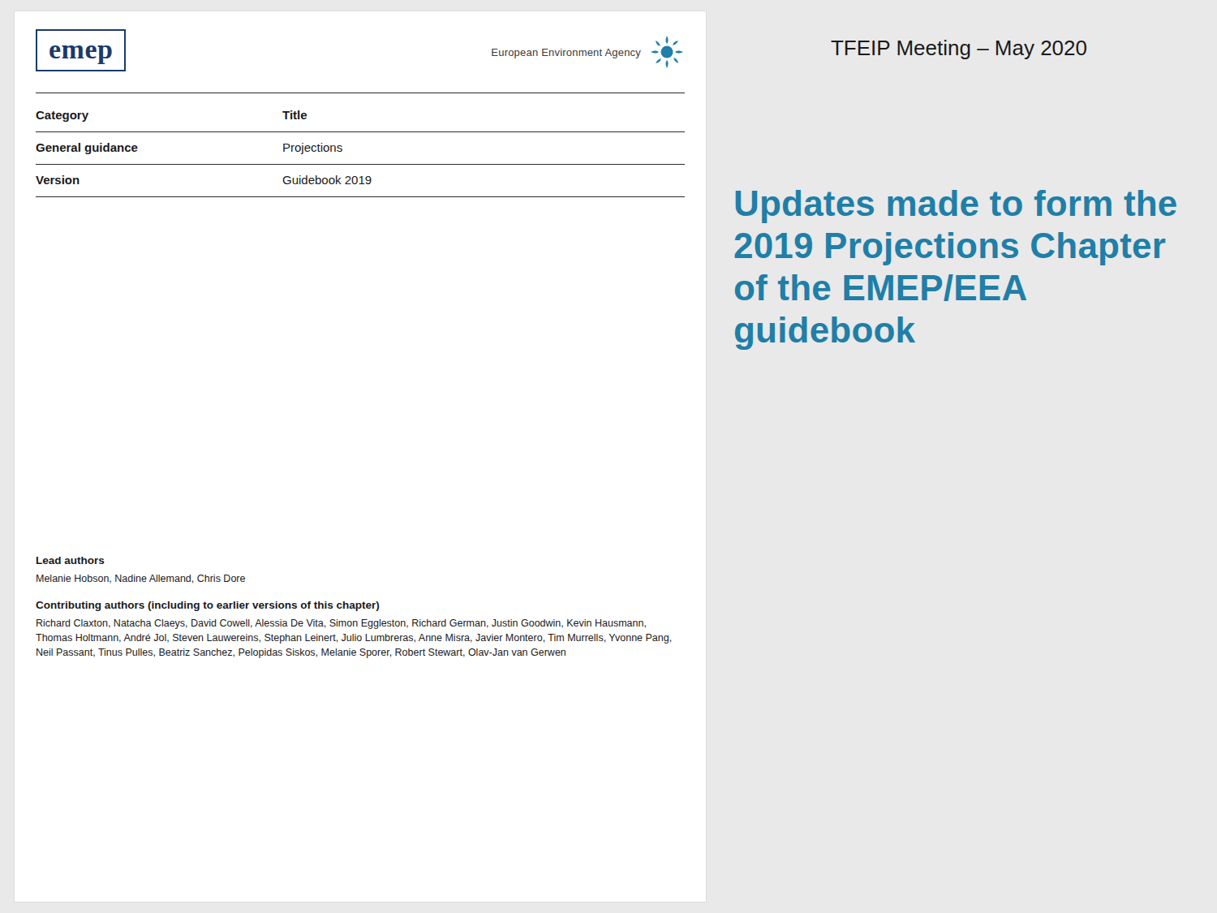emep
European Environment Agency
| Category | Title |
| General guidance | Projections |
| Version | Guidebook 2019 |
Lead authors
Melanie Hobson, Nadine Allemand, Chris Dore
Contributing authors (including to earlier versions of this chapter)
Richard Claxton, Natacha Claeys, David Cowell, Alessia De Vita, Simon Eggleston, Richard German, Justin Goodwin, Kevin Hausmann, Thomas Holtmann, André Jol, Steven Lauwereins, Stephan Leinert, Julio Lumbreras, Anne Misra, Javier Montero, Tim Murrells, Yvonne Pang, Neil Passant, Tinus Pulles, Beatriz Sanchez, Pelopidas Siskos, Melanie Sporer, Robert Stewart, Olav-Jan van Gerwen
TFEIP Meeting – May 2020
Updates made to form the 2019 Projections Chapter of the EMEP/EEA guidebook